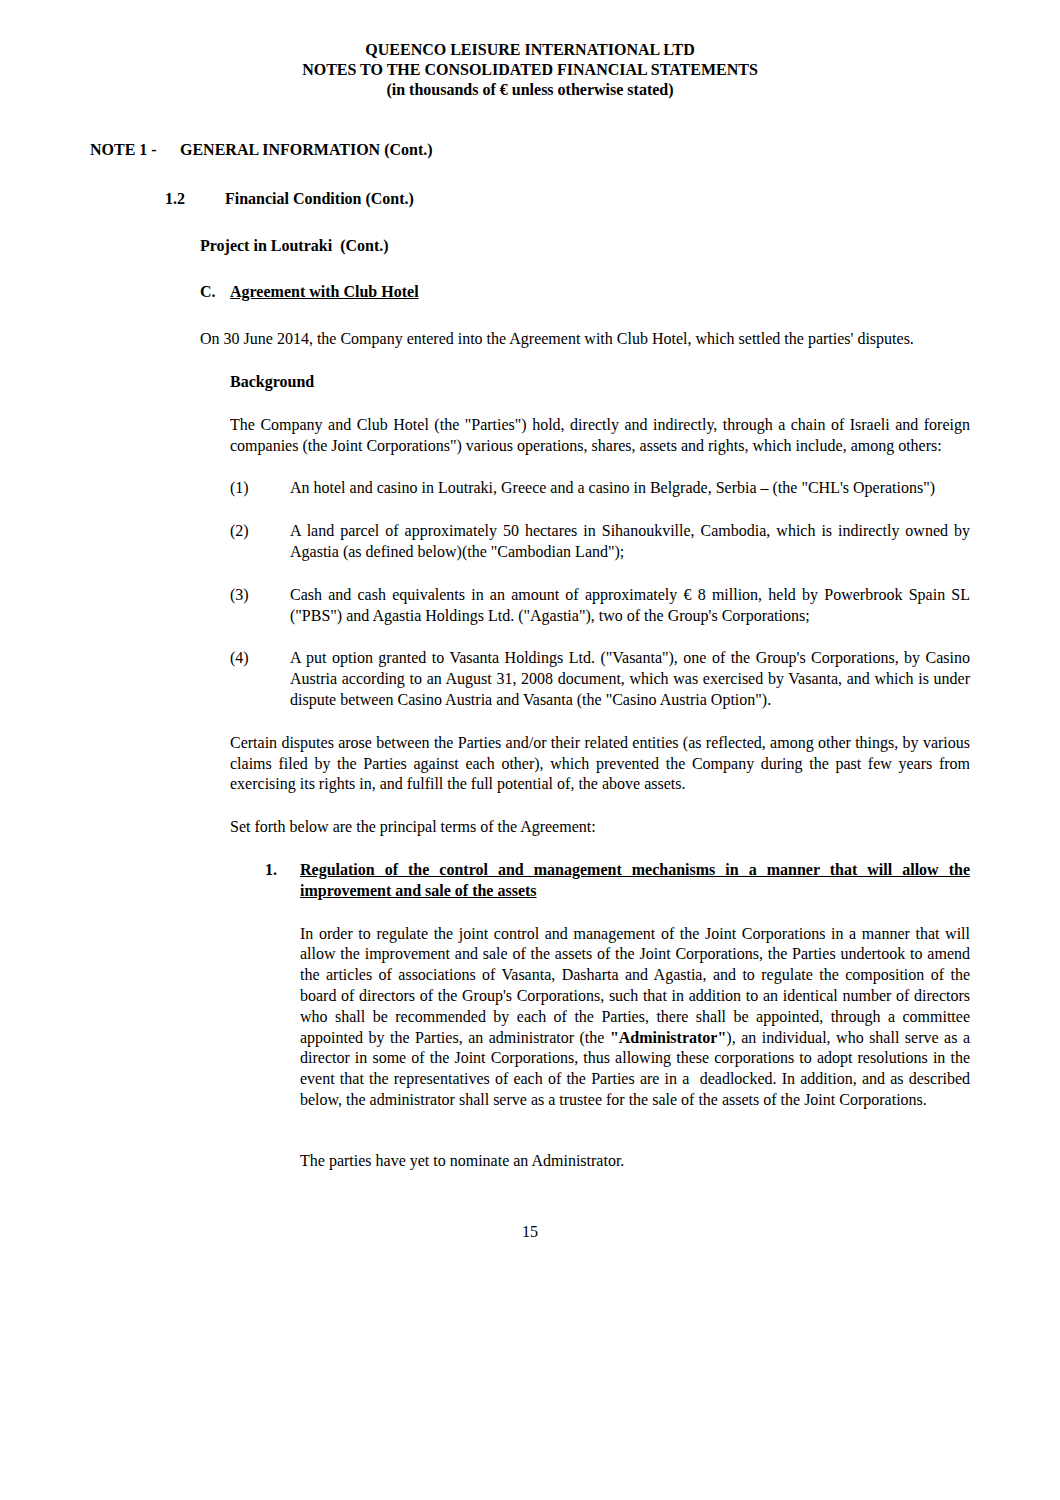QUEENCO LEISURE INTERNATIONAL LTD
NOTES TO THE CONSOLIDATED FINANCIAL STATEMENTS
(in thousands of € unless otherwise stated)
NOTE 1 -GENERAL INFORMATION (Cont.)
1.2 Financial Condition (Cont.)
Project in Loutraki (Cont.)
C. Agreement with Club Hotel
On 30 June 2014, the Company entered into the Agreement with Club Hotel, which settled the parties' disputes.
Background
The Company and Club Hotel (the "Parties") hold, directly and indirectly, through a chain of Israeli and foreign companies (the Joint Corporations") various operations, shares, assets and rights, which include, among others:
(1) An hotel and casino in Loutraki, Greece and a casino in Belgrade, Serbia – (the "CHL's Operations")
(2) A land parcel of approximately 50 hectares in Sihanoukville, Cambodia, which is indirectly owned by Agastia (as defined below)(the "Cambodian Land");
(3) Cash and cash equivalents in an amount of approximately € 8 million, held by Powerbrook Spain SL ("PBS") and Agastia Holdings Ltd. ("Agastia"), two of the Group's Corporations;
(4) A put option granted to Vasanta Holdings Ltd. ("Vasanta"), one of the Group's Corporations, by Casino Austria according to an August 31, 2008 document, which was exercised by Vasanta, and which is under dispute between Casino Austria and Vasanta (the "Casino Austria Option").
Certain disputes arose between the Parties and/or their related entities (as reflected, among other things, by various claims filed by the Parties against each other), which prevented the Company during the past few years from exercising its rights in, and fulfill the full potential of, the above assets.
Set forth below are the principal terms of the Agreement:
1. Regulation of the control and management mechanisms in a manner that will allow the improvement and sale of the assets
In order to regulate the joint control and management of the Joint Corporations in a manner that will allow the improvement and sale of the assets of the Joint Corporations, the Parties undertook to amend the articles of associations of Vasanta, Dasharta and Agastia, and to regulate the composition of the board of directors of the Group's Corporations, such that in addition to an identical number of directors who shall be recommended by each of the Parties, there shall be appointed, through a committee appointed by the Parties, an administrator (the "Administrator"), an individual, who shall serve as a director in some of the Joint Corporations, thus allowing these corporations to adopt resolutions in the event that the representatives of each of the Parties are in a deadlocked. In addition, and as described below, the administrator shall serve as a trustee for the sale of the assets of the Joint Corporations.
The parties have yet to nominate an Administrator.
15